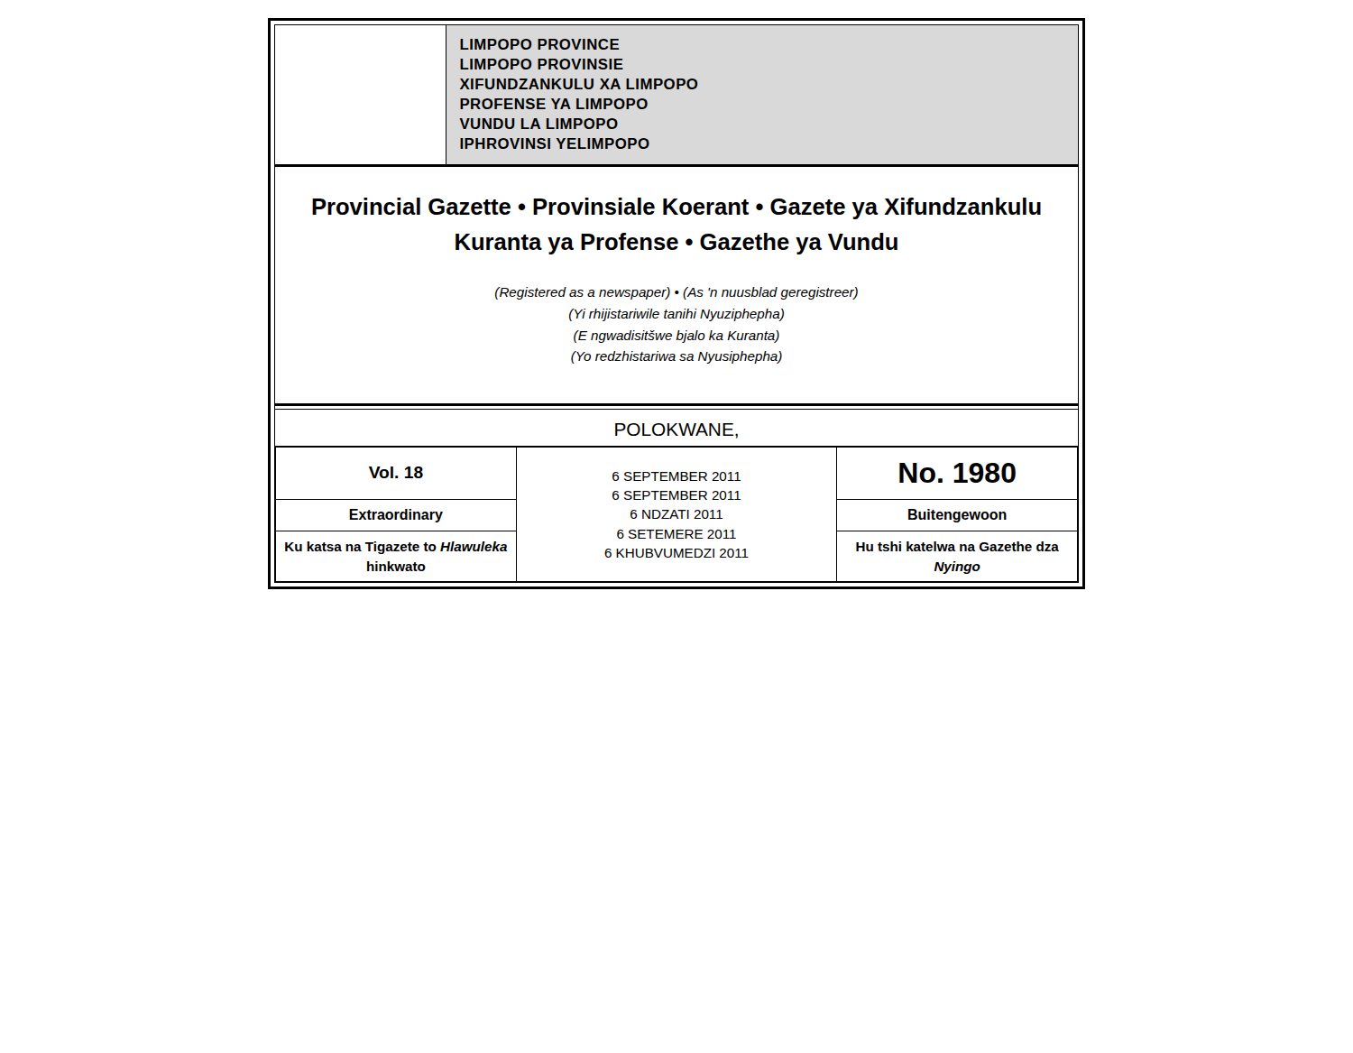LIMPOPO PROVINCE
LIMPOPO PROVINSIE
XIFUNDZANKULU XA LIMPOPO
PROFENSE YA LIMPOPO
VUNDU LA LIMPOPO
IPHROVINSI YELIMPOPO
Provincial Gazette • Provinsiale Koerant • Gazete ya Xifundzankulu
Kuranta ya Profense • Gazethe ya Vundu
(Registered as a newspaper) • (As 'n nuusblad geregistreer)
(Yi rhijistariwile tanihi Nyuziphepha)
(E ngwadisitšwe bjalo ka Kuranta)
(Yo redzhistariwa sa Nyusiphepha)
POLOKWANE,
| Vol. 18 | 6 SEPTEMBER 2011 6 SEPTEMBER 2011 6 NDZATI 2011 6 SETEMERE 2011 6 KHUBVUMEDZI 2011 | No. 1980 |
| Extraordinary | Buitengewoon |
| Ku katsa na Tigazete to Hlawuleka hinkwato | Hu tshi katelwa na Gazethe dza Nyingo |